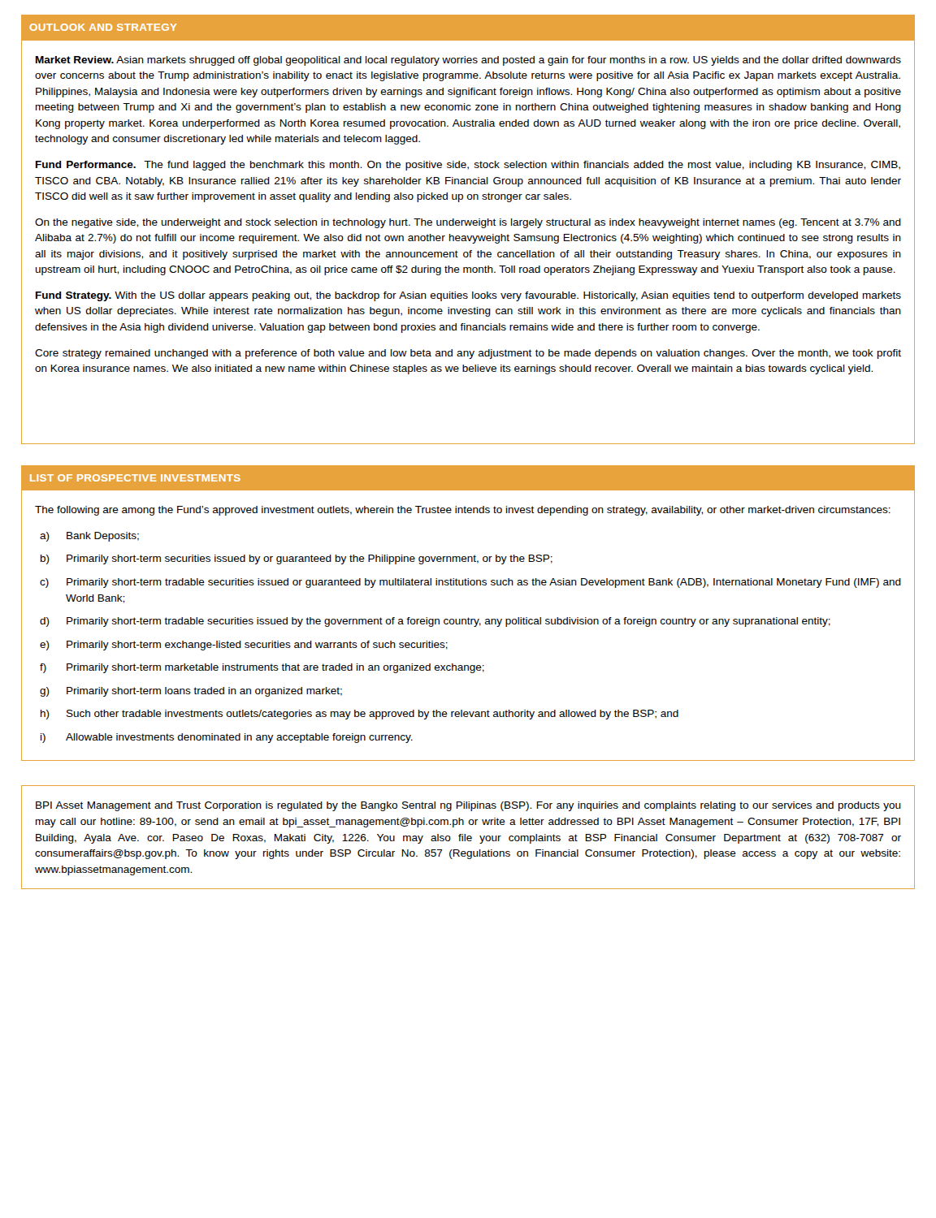OUTLOOK AND STRATEGY
Market Review. Asian markets shrugged off global geopolitical and local regulatory worries and posted a gain for four months in a row. US yields and the dollar drifted downwards over concerns about the Trump administration’s inability to enact its legislative programme. Absolute returns were positive for all Asia Pacific ex Japan markets except Australia. Philippines, Malaysia and Indonesia were key outperformers driven by earnings and significant foreign inflows. Hong Kong/ China also outperformed as optimism about a positive meeting between Trump and Xi and the government’s plan to establish a new economic zone in northern China outweighed tightening measures in shadow banking and Hong Kong property market. Korea underperformed as North Korea resumed provocation. Australia ended down as AUD turned weaker along with the iron ore price decline. Overall, technology and consumer discretionary led while materials and telecom lagged.
Fund Performance. The fund lagged the benchmark this month. On the positive side, stock selection within financials added the most value, including KB Insurance, CIMB, TISCO and CBA. Notably, KB Insurance rallied 21% after its key shareholder KB Financial Group announced full acquisition of KB Insurance at a premium. Thai auto lender TISCO did well as it saw further improvement in asset quality and lending also picked up on stronger car sales.
On the negative side, the underweight and stock selection in technology hurt. The underweight is largely structural as index heavyweight internet names (eg. Tencent at 3.7% and Alibaba at 2.7%) do not fulfill our income requirement. We also did not own another heavyweight Samsung Electronics (4.5% weighting) which continued to see strong results in all its major divisions, and it positively surprised the market with the announcement of the cancellation of all their outstanding Treasury shares. In China, our exposures in upstream oil hurt, including CNOOC and PetroChina, as oil price came off $2 during the month. Toll road operators Zhejiang Expressway and Yuexiu Transport also took a pause.
Fund Strategy. With the US dollar appears peaking out, the backdrop for Asian equities looks very favourable. Historically, Asian equities tend to outperform developed markets when US dollar depreciates. While interest rate normalization has begun, income investing can still work in this environment as there are more cyclicals and financials than defensives in the Asia high dividend universe. Valuation gap between bond proxies and financials remains wide and there is further room to converge.
Core strategy remained unchanged with a preference of both value and low beta and any adjustment to be made depends on valuation changes. Over the month, we took profit on Korea insurance names. We also initiated a new name within Chinese staples as we believe its earnings should recover. Overall we maintain a bias towards cyclical yield.
LIST OF PROSPECTIVE INVESTMENTS
The following are among the Fund’s approved investment outlets, wherein the Trustee intends to invest depending on strategy, availability, or other market-driven circumstances:
Bank Deposits;
Primarily short-term securities issued by or guaranteed by the Philippine government, or by the BSP;
Primarily short-term tradable securities issued or guaranteed by multilateral institutions such as the Asian Development Bank (ADB), International Monetary Fund (IMF) and World Bank;
Primarily short-term tradable securities issued by the government of a foreign country, any political subdivision of a foreign country or any supranational entity;
Primarily short-term exchange-listed securities and warrants of such securities;
Primarily short-term marketable instruments that are traded in an organized exchange;
Primarily short-term loans traded in an organized market;
Such other tradable investments outlets/categories as may be approved by the relevant authority and allowed by the BSP; and
Allowable investments denominated in any acceptable foreign currency.
BPI Asset Management and Trust Corporation is regulated by the Bangko Sentral ng Pilipinas (BSP). For any inquiries and complaints relating to our services and products you may call our hotline: 89-100, or send an email at bpi_asset_management@bpi.com.ph or write a letter addressed to BPI Asset Management – Consumer Protection, 17F, BPI Building, Ayala Ave. cor. Paseo De Roxas, Makati City, 1226. You may also file your complaints at BSP Financial Consumer Department at (632) 708-7087 or consumeraffairs@bsp.gov.ph. To know your rights under BSP Circular No. 857 (Regulations on Financial Consumer Protection), please access a copy at our website: www.bpiassetmanagement.com.